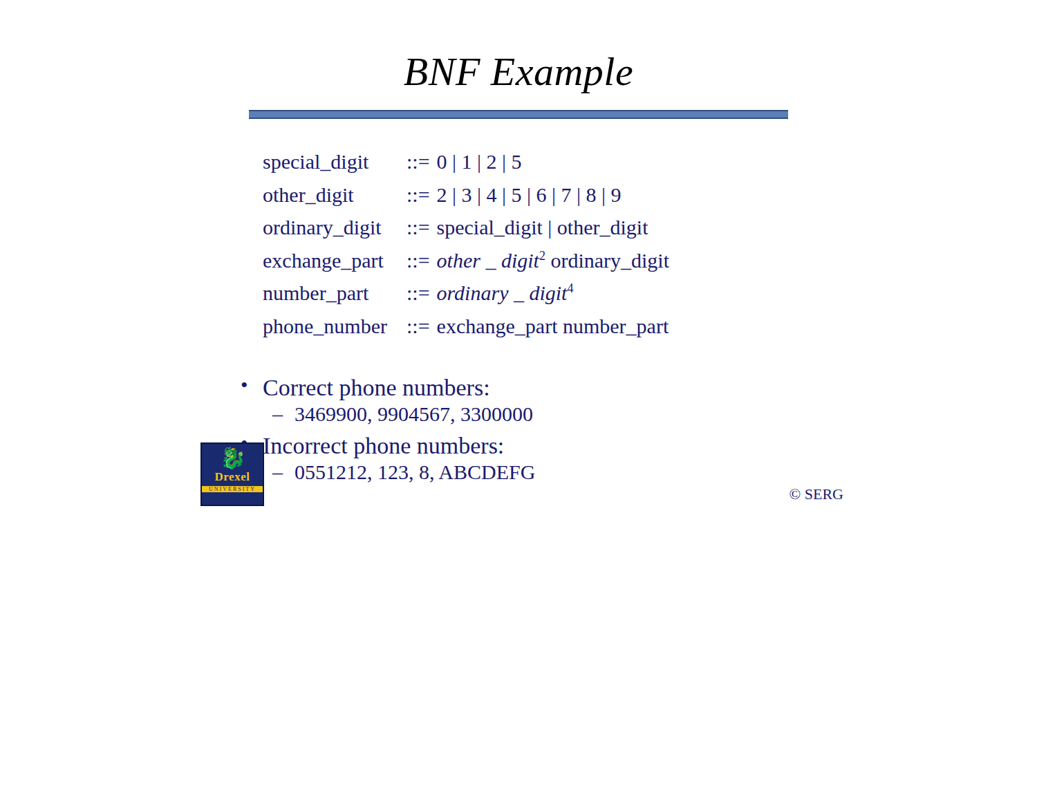BNF Example
| special_digit | ::= | 0 / 1 / 2 / 5 |
| other_digit | ::= | 2 / 3 / 4 / 5 / 6 / 7 / 8 / 9 |
| ordinary_digit | ::= | special_digit / other_digit |
| exchange_part | ::= | other _ digit 2 ordinary_digit |
| number_part | ::= | ordinary _ digit 4 |
| phone_number | ::= | exchange_part number_part |
Correct phone numbers:
3469900, 9904567, 3300000
Incorrect phone numbers:
0551212, 123, 8, ABCDEFG
🐉 Drexel UNIVERSITY
© SERG